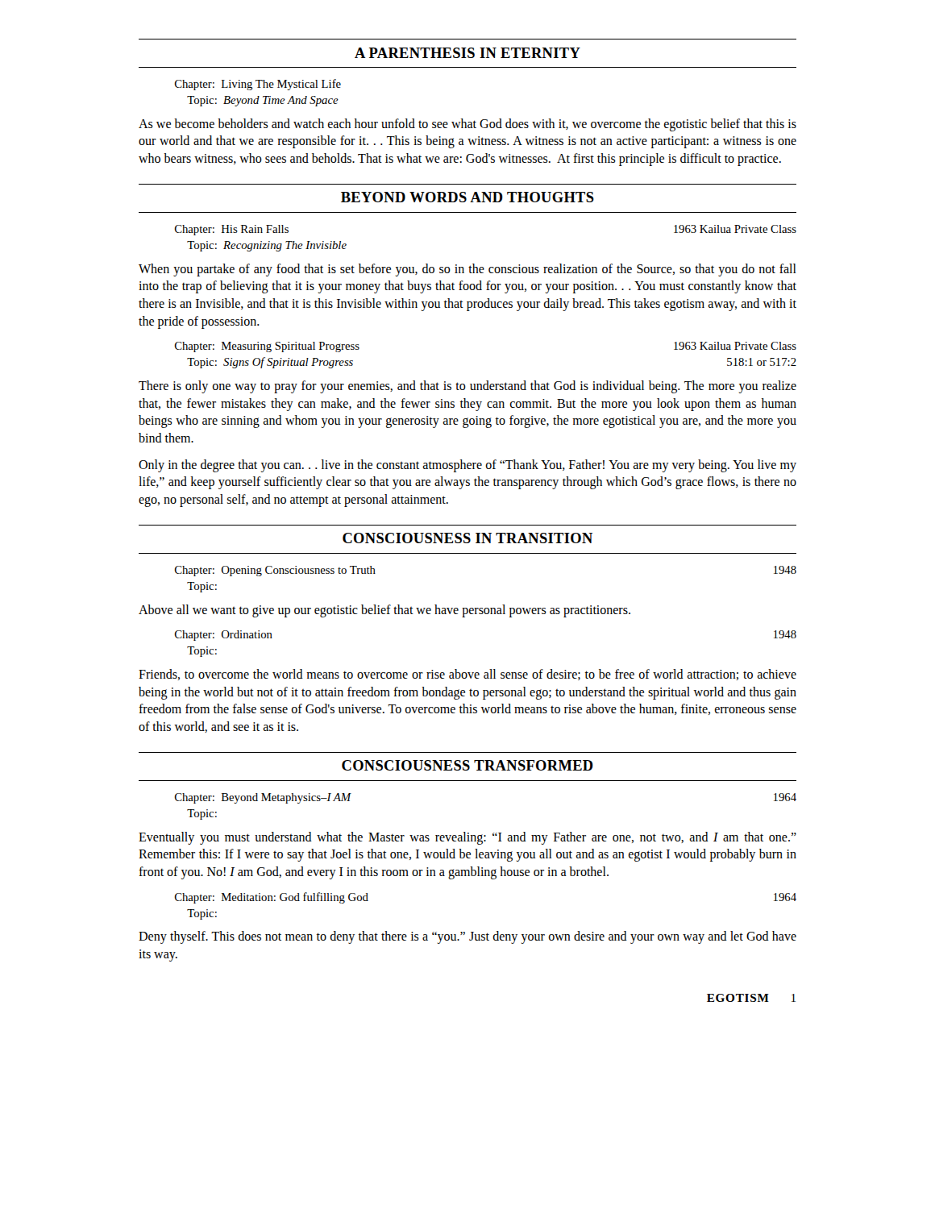A PARENTHESIS IN ETERNITY
Chapter: Living The Mystical Life Topic: Beyond Time And Space
As we become beholders and watch each hour unfold to see what God does with it, we overcome the egotistic belief that this is our world and that we are responsible for it. . . This is being a witness. A witness is not an active participant: a witness is one who bears witness, who sees and beholds. That is what we are: God's witnesses. At first this principle is difficult to practice.
BEYOND WORDS AND THOUGHTS
1963 Kailua Private Class Chapter: His Rain Falls Topic: Recognizing The Invisible
When you partake of any food that is set before you, do so in the conscious realization of the Source, so that you do not fall into the trap of believing that it is your money that buys that food for you, or your position. . . You must constantly know that there is an Invisible, and that it is this Invisible within you that produces your daily bread. This takes egotism away, and with it the pride of possession.
1963 Kailua Private Class Chapter: Measuring Spiritual Progress 518:1 or 517:2 Topic: Signs Of Spiritual Progress
There is only one way to pray for your enemies, and that is to understand that God is individual being. The more you realize that, the fewer mistakes they can make, and the fewer sins they can commit. But the more you look upon them as human beings who are sinning and whom you in your generosity are going to forgive, the more egotistical you are, and the more you bind them.
Only in the degree that you can. . . live in the constant atmosphere of “Thank You, Father! You are my very being. You live my life,” and keep yourself sufficiently clear so that you are always the transparency through which God’s grace flows, is there no ego, no personal self, and no attempt at personal attainment.
CONSCIOUSNESS IN TRANSITION
1948 Chapter: Opening Consciousness to Truth Topic:
Above all we want to give up our egotistic belief that we have personal powers as practitioners.
1948 Chapter: Ordination Topic:
Friends, to overcome the world means to overcome or rise above all sense of desire; to be free of world attraction; to achieve being in the world but not of it to attain freedom from bondage to personal ego; to understand the spiritual world and thus gain freedom from the false sense of God's universe. To overcome this world means to rise above the human, finite, erroneous sense of this world, and see it as it is.
CONSCIOUSNESS TRANSFORMED
1964 Chapter: Beyond Metaphysics–I AM Topic:
Eventually you must understand what the Master was revealing: “I and my Father are one, not two, and I am that one.” Remember this: If I were to say that Joel is that one, I would be leaving you all out and as an egotist I would probably burn in front of you. No! I am God, and every I in this room or in a gambling house or in a brothel.
1964 Chapter: Meditation: God fulfilling God Topic:
Deny thyself. This does not mean to deny that there is a “you.” Just deny your own desire and your own way and let God have its way.
EGOTISM 1